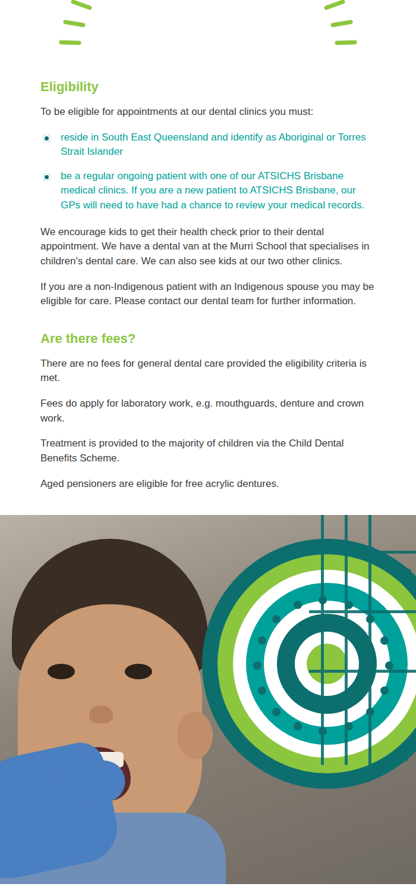Eligibility
To be eligible for appointments at our dental clinics you must:
reside in South East Queensland and identify as Aboriginal or Torres Strait Islander
be a regular ongoing patient with one of our ATSICHS Brisbane medical clinics. If you are a new patient to ATSICHS Brisbane, our GPs will need to have had a chance to review your medical records.
We encourage kids to get their health check prior to their dental appointment. We have a dental van at the Murri School that specialises in children's dental care. We can also see kids at our two other clinics.
If you are a non-Indigenous patient with an Indigenous spouse you may be eligible for care. Please contact our dental team for further information.
Are there fees?
There are no fees for general dental care provided the eligibility criteria is met.
Fees do apply for laboratory work, e.g. mouthguards, denture and crown work.
Treatment is provided to the majority of children via the Child Dental Benefits Scheme.
Aged pensioners are eligible for free acrylic dentures.